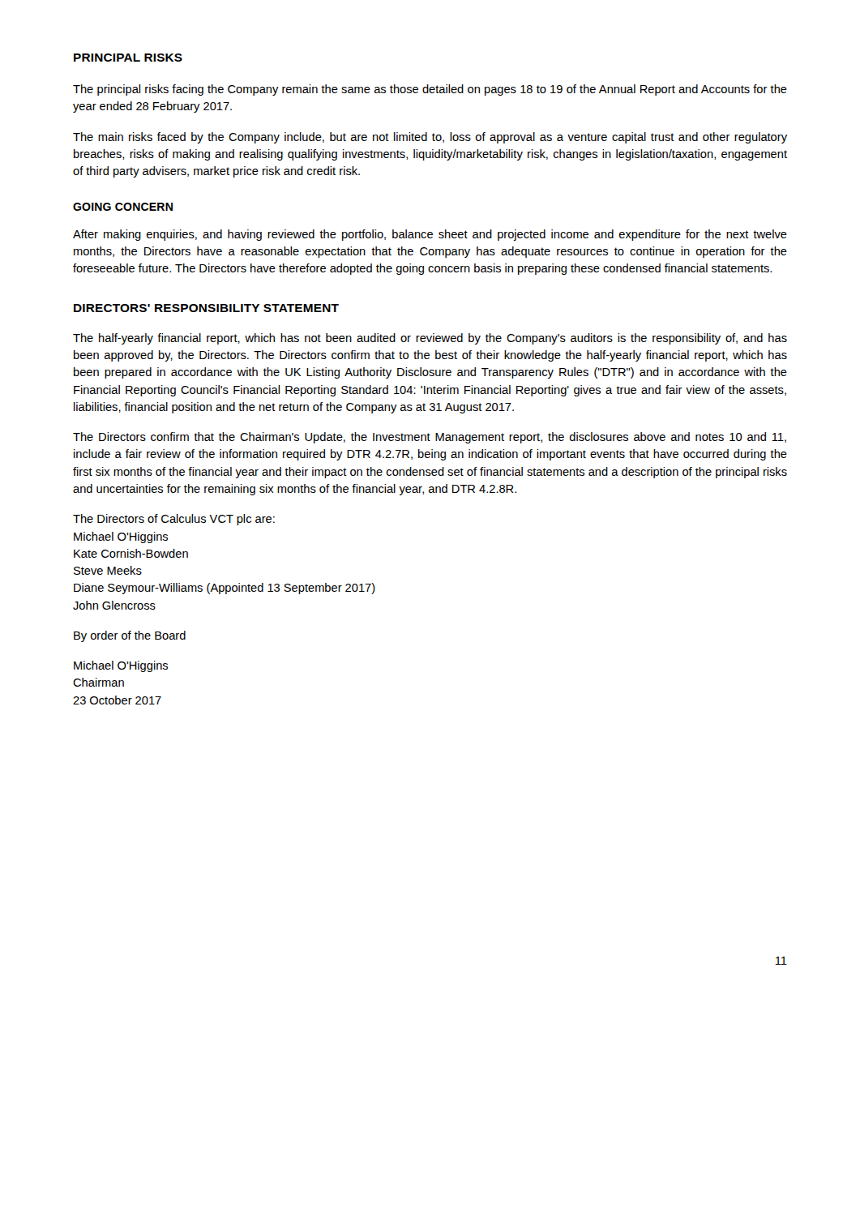PRINCIPAL RISKS
The principal risks facing the Company remain the same as those detailed on pages 18 to 19 of the Annual Report and Accounts for the year ended 28 February 2017.
The main risks faced by the Company include, but are not limited to, loss of approval as a venture capital trust and other regulatory breaches, risks of making and realising qualifying investments, liquidity/marketability risk, changes in legislation/taxation, engagement of third party advisers, market price risk and credit risk.
GOING CONCERN
After making enquiries, and having reviewed the portfolio, balance sheet and projected income and expenditure for the next twelve months, the Directors have a reasonable expectation that the Company has adequate resources to continue in operation for the foreseeable future. The Directors have therefore adopted the going concern basis in preparing these condensed financial statements.
DIRECTORS' RESPONSIBILITY STATEMENT
The half-yearly financial report, which has not been audited or reviewed by the Company's auditors is the responsibility of, and has been approved by, the Directors. The Directors confirm that to the best of their knowledge the half-yearly financial report, which has been prepared in accordance with the UK Listing Authority Disclosure and Transparency Rules ("DTR") and in accordance with the Financial Reporting Council's Financial Reporting Standard 104: 'Interim Financial Reporting' gives a true and fair view of the assets, liabilities, financial position and the net return of the Company as at 31 August 2017.
The Directors confirm that the Chairman's Update, the Investment Management report, the disclosures above and notes 10 and 11, include a fair review of the information required by DTR 4.2.7R, being an indication of important events that have occurred during the first six months of the financial year and their impact on the condensed set of financial statements and a description of the principal risks and uncertainties for the remaining six months of the financial year, and DTR 4.2.8R.
The Directors of Calculus VCT plc are:
Michael O'Higgins
Kate Cornish-Bowden
Steve Meeks
Diane Seymour-Williams (Appointed 13 September 2017)
John Glencross
By order of the Board
Michael O'Higgins
Chairman
23 October 2017
11